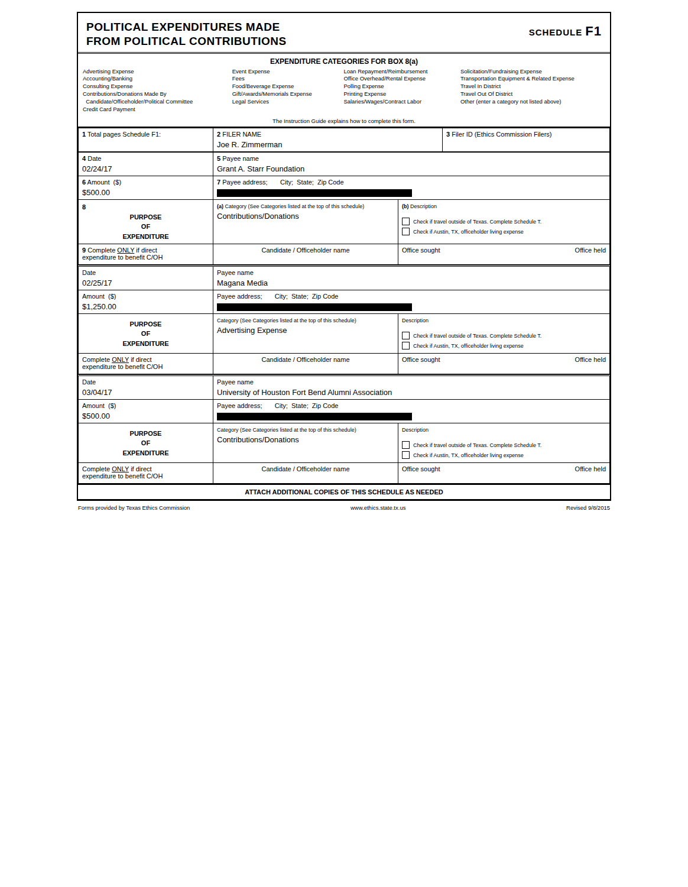POLITICAL EXPENDITURES MADE
FROM POLITICAL CONTRIBUTIONS
SCHEDULE F1
EXPENDITURE CATEGORIES FOR BOX 8(a)
| Advertising Expense Accounting/Banking Consulting Expense Contributions/Donations Made By Candidate/Officeholder/Political Committee Credit Card Payment | Event Expense Fees Food/Beverage Expense Gift/Awards/Memorials Expense Legal Services | Loan Repayment/Reimbursement Office Overhead/Rental Expense Polling Expense Printing Expense Salaries/Wages/Contract Labor | Solicitation/Fundraising Expense Transportation Equipment & Related Expense Travel In District Travel Out Of District Other (enter a category not listed above) |
The Instruction Guide explains how to complete this form.
| 1 Total pages Schedule F1: | 2 FILER NAME Joe R. Zimmerman | 3 Filer ID (Ethics Commission Filers) |
| 4 Date 02/24/17 | 5 Payee name Grant A. Starr Foundation |
| 6 Amount ($) $500.00 | 7 Payee address; City; State; Zip Code |
| 8 PURPOSE OF EXPENDITURE | (a) Category (See Categories listed at the top of this schedule) Contributions/Donations | (b) Description Check if travel outside of Texas. Complete Schedule T. Check if Austin, TX, officeholder living expense |
| 9 Complete ONLY if direct expenditure to benefit C/OH | Candidate / Officeholder name | / Office sought / Office held / |
| Date 02/25/17 | Payee name Magana Media |
| Amount ($) $1,250.00 | Payee address; City; State; Zip Code |
| PURPOSE OF EXPENDITURE | Category (See Categories listed at the top of this schedule) Advertising Expense | Description Check if travel outside of Texas. Complete Schedule T. Check if Austin, TX, officeholder living expense |
| Complete ONLY if direct expenditure to benefit C/OH | Candidate / Officeholder name | / Office sought / Office held / |
| Date 03/04/17 | Payee name University of Houston Fort Bend Alumni Association |
| Amount ($) $500.00 | Payee address; City; State; Zip Code |
| PURPOSE OF EXPENDITURE | Category (See Categories listed at the top of this schedule) Contributions/Donations | Description Check if travel outside of Texas. Complete Schedule T. Check if Austin, TX, officeholder living expense |
| Complete ONLY if direct expenditure to benefit C/OH | Candidate / Officeholder name | / Office sought / Office held / |
ATTACH ADDITIONAL COPIES OF THIS SCHEDULE AS NEEDED
Forms provided by Texas Ethics Commission
www.ethics.state.tx.us
Revised 9/8/2015